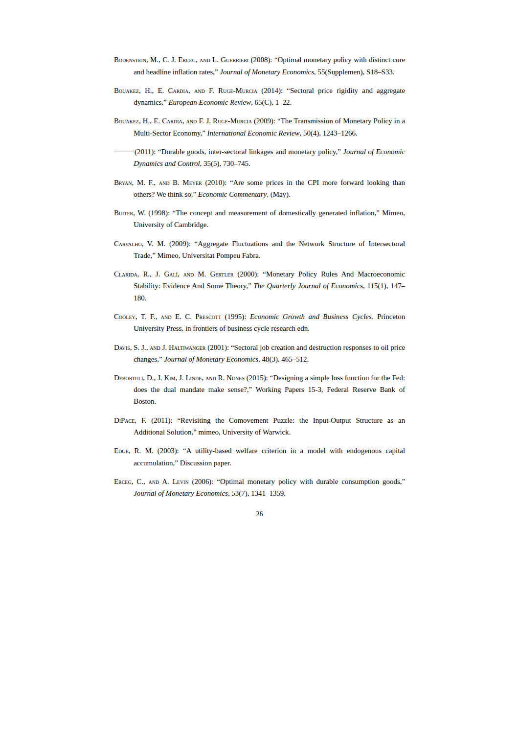Bodenstein, M., C. J. Erceg, and L. Guerrieri (2008): “Optimal monetary policy with distinct core and headline inflation rates,” Journal of Monetary Economics, 55(Supplemen), S18–S33.
Bouakez, H., E. Cardia, and F. Ruge-Murcia (2014): “Sectoral price rigidity and aggregate dynamics,” European Economic Review, 65(C), 1–22.
Bouakez, H., E. Cardia, and F. J. Ruge-Murcia (2009): “The Transmission of Monetary Policy in a Multi-Sector Economy,” International Economic Review, 50(4), 1243–1266.
(2011): “Durable goods, inter-sectoral linkages and monetary policy,” Journal of Economic Dynamics and Control, 35(5), 730–745.
Bryan, M. F., and B. Meyer (2010): “Are some prices in the CPI more forward looking than others? We think so,” Economic Commentary, (May).
Buiter, W. (1998): “The concept and measurement of domestically generated inflation,” Mimeo, University of Cambridge.
Carvalho, V. M. (2009): “Aggregate Fluctuations and the Network Structure of Intersectoral Trade,” Mimeo, Universitat Pompeu Fabra.
Clarida, R., J. Galí, and M. Gertler (2000): “Monetary Policy Rules And Macroeconomic Stability: Evidence And Some Theory,” The Quarterly Journal of Economics, 115(1), 147–180.
Cooley, T. F., and E. C. Prescott (1995): Economic Growth and Business Cycles. Princeton University Press, in frontiers of business cycle research edn.
Davis, S. J., and J. Haltiwanger (2001): “Sectoral job creation and destruction responses to oil price changes,” Journal of Monetary Economics, 48(3), 465–512.
Debortoli, D., J. Kim, J. Linde, and R. Nunes (2015): “Designing a simple loss function for the Fed: does the dual mandate make sense?,” Working Papers 15-3, Federal Reserve Bank of Boston.
DiPace, F. (2011): “Revisiting the Comovement Puzzle: the Input-Output Structure as an Additional Solution,” mimeo, University of Warwick.
Edge, R. M. (2003): “A utility-based welfare criterion in a model with endogenous capital accumulation,” Discussion paper.
Erceg, C., and A. Levin (2006): “Optimal monetary policy with durable consumption goods,” Journal of Monetary Economics, 53(7), 1341–1359.
26